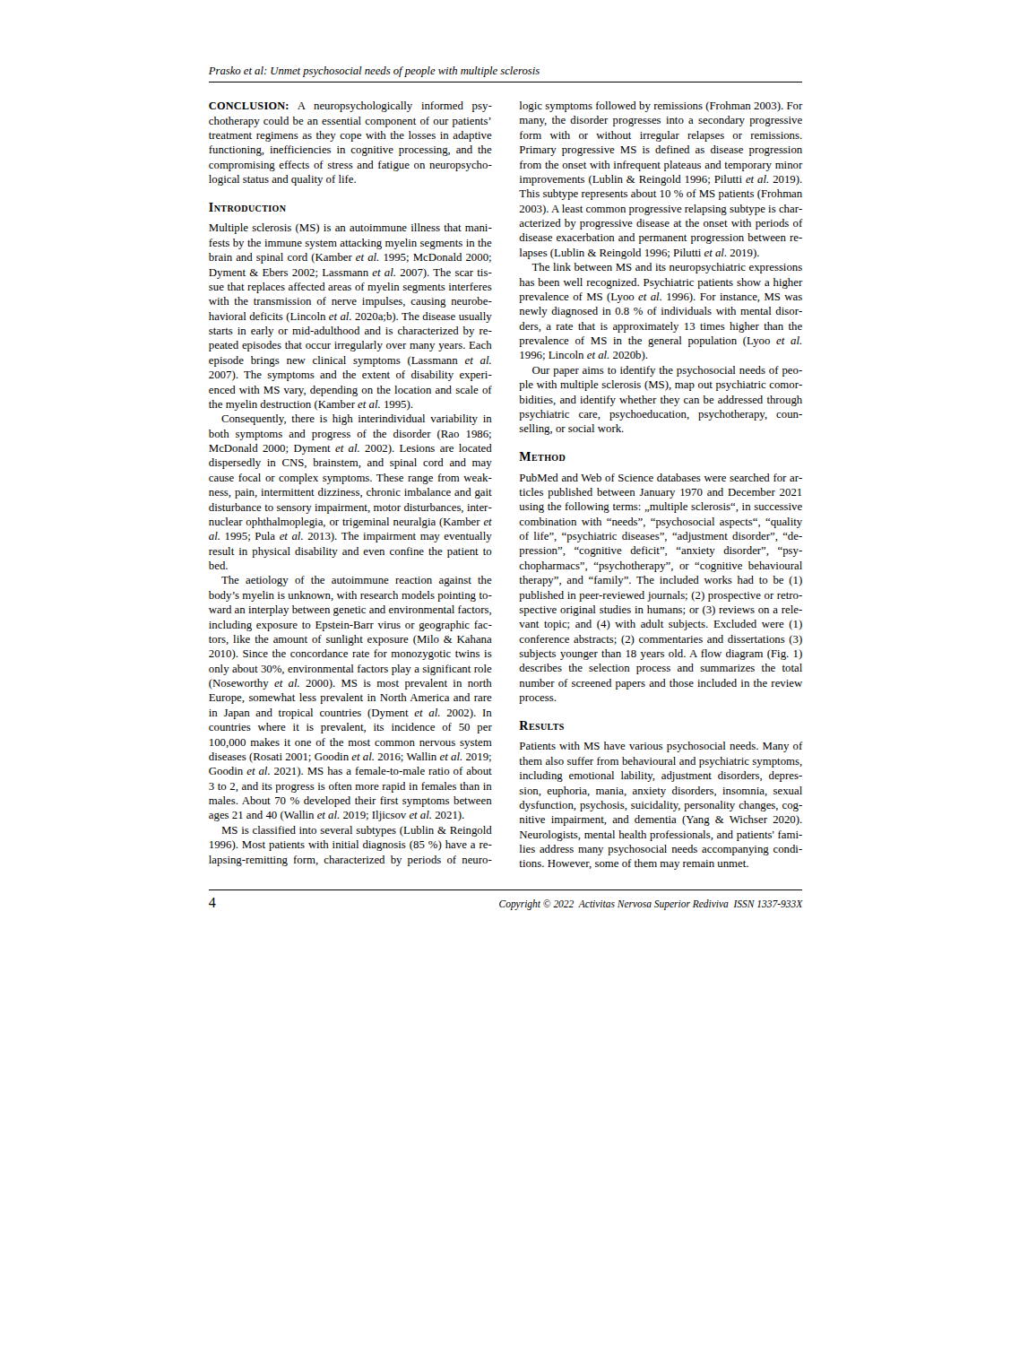Prasko et al: Unmet psychosocial needs of people with multiple sclerosis
CONCLUSION: A neuropsychologically informed psychotherapy could be an essential component of our patients’ treatment regimens as they cope with the losses in adaptive functioning, inefficiencies in cognitive processing, and the compromising effects of stress and fatigue on neuropsychological status and quality of life.
Introduction
Multiple sclerosis (MS) is an autoimmune illness that manifests by the immune system attacking myelin segments in the brain and spinal cord (Kamber et al. 1995; McDonald 2000; Dyment & Ebers 2002; Lassmann et al. 2007). The scar tissue that replaces affected areas of myelin segments interferes with the transmission of nerve impulses, causing neurobehavioral deficits (Lincoln et al. 2020a;b). The disease usually starts in early or mid-adulthood and is characterized by repeated episodes that occur irregularly over many years. Each episode brings new clinical symptoms (Lassmann et al. 2007). The symptoms and the extent of disability experienced with MS vary, depending on the location and scale of the myelin destruction (Kamber et al. 1995).
Consequently, there is high interindividual variability in both symptoms and progress of the disorder (Rao 1986; McDonald 2000; Dyment et al. 2002). Lesions are located dispersedly in CNS, brainstem, and spinal cord and may cause focal or complex symptoms. These range from weakness, pain, intermittent dizziness, chronic imbalance and gait disturbance to sensory impairment, motor disturbances, internuclear ophthalmoplegia, or trigeminal neuralgia (Kamber et al. 1995; Pula et al. 2013). The impairment may eventually result in physical disability and even confine the patient to bed.
The aetiology of the autoimmune reaction against the body’s myelin is unknown, with research models pointing toward an interplay between genetic and environmental factors, including exposure to Epstein-Barr virus or geographic factors, like the amount of sunlight exposure (Milo & Kahana 2010). Since the concordance rate for monozygotic twins is only about 30%, environmental factors play a significant role (Noseworthy et al. 2000). MS is most prevalent in north Europe, somewhat less prevalent in North America and rare in Japan and tropical countries (Dyment et al. 2002). In countries where it is prevalent, its incidence of 50 per 100,000 makes it one of the most common nervous system diseases (Rosati 2001; Goodin et al. 2016; Wallin et al. 2019; Goodin et al. 2021). MS has a female-to-male ratio of about 3 to 2, and its progress is often more rapid in females than in males. About 70 % developed their first symptoms between ages 21 and 40 (Wallin et al. 2019; Iljicsov et al. 2021).
MS is classified into several subtypes (Lublin & Reingold 1996). Most patients with initial diagnosis (85 %) have a relapsing-remitting form, characterized by periods of neurologic symptoms followed by remissions (Frohman 2003). For many, the disorder progresses into a secondary progressive form with or without irregular relapses or remissions. Primary progressive MS is defined as disease progression from the onset with infrequent plateaus and temporary minor improvements (Lublin & Reingold 1996; Pilutti et al. 2019). This subtype represents about 10 % of MS patients (Frohman 2003). A least common progressive relapsing subtype is characterized by progressive disease at the onset with periods of disease exacerbation and permanent progression between relapses (Lublin & Reingold 1996; Pilutti et al. 2019).
The link between MS and its neuropsychiatric expressions has been well recognized. Psychiatric patients show a higher prevalence of MS (Lyoo et al. 1996). For instance, MS was newly diagnosed in 0.8 % of individuals with mental disorders, a rate that is approximately 13 times higher than the prevalence of MS in the general population (Lyoo et al. 1996; Lincoln et al. 2020b).
Our paper aims to identify the psychosocial needs of people with multiple sclerosis (MS), map out psychiatric comorbidities, and identify whether they can be addressed through psychiatric care, psychoeducation, psychotherapy, counselling, or social work.
Method
PubMed and Web of Science databases were searched for articles published between January 1970 and December 2021 using the following terms: „multiple sclerosis“, in successive combination with “needs”, “psychosocial aspects“, “quality of life”, “psychiatric diseases”, “adjustment disorder”, “depression”, “cognitive deficit”, “anxiety disorder”, “psychopharmacs”, “psychotherapy”, or “cognitive behavioural therapy”, and “family”. The included works had to be (1) published in peer-reviewed journals; (2) prospective or retrospective original studies in humans; or (3) reviews on a relevant topic; and (4) with adult subjects. Excluded were (1) conference abstracts; (2) commentaries and dissertations (3) subjects younger than 18 years old. A flow diagram (Fig. 1) describes the selection process and summarizes the total number of screened papers and those included in the review process.
Results
Patients with MS have various psychosocial needs. Many of them also suffer from behavioural and psychiatric symptoms, including emotional lability, adjustment disorders, depression, euphoria, mania, anxiety disorders, insomnia, sexual dysfunction, psychosis, suicidality, personality changes, cognitive impairment, and dementia (Yang & Wichser 2020). Neurologists, mental health professionals, and patients' families address many psychosocial needs accompanying conditions. However, some of them may remain unmet.
4 Copyright © 2022 Activitas Nervosa Superior Rediviva ISSN 1337-933X